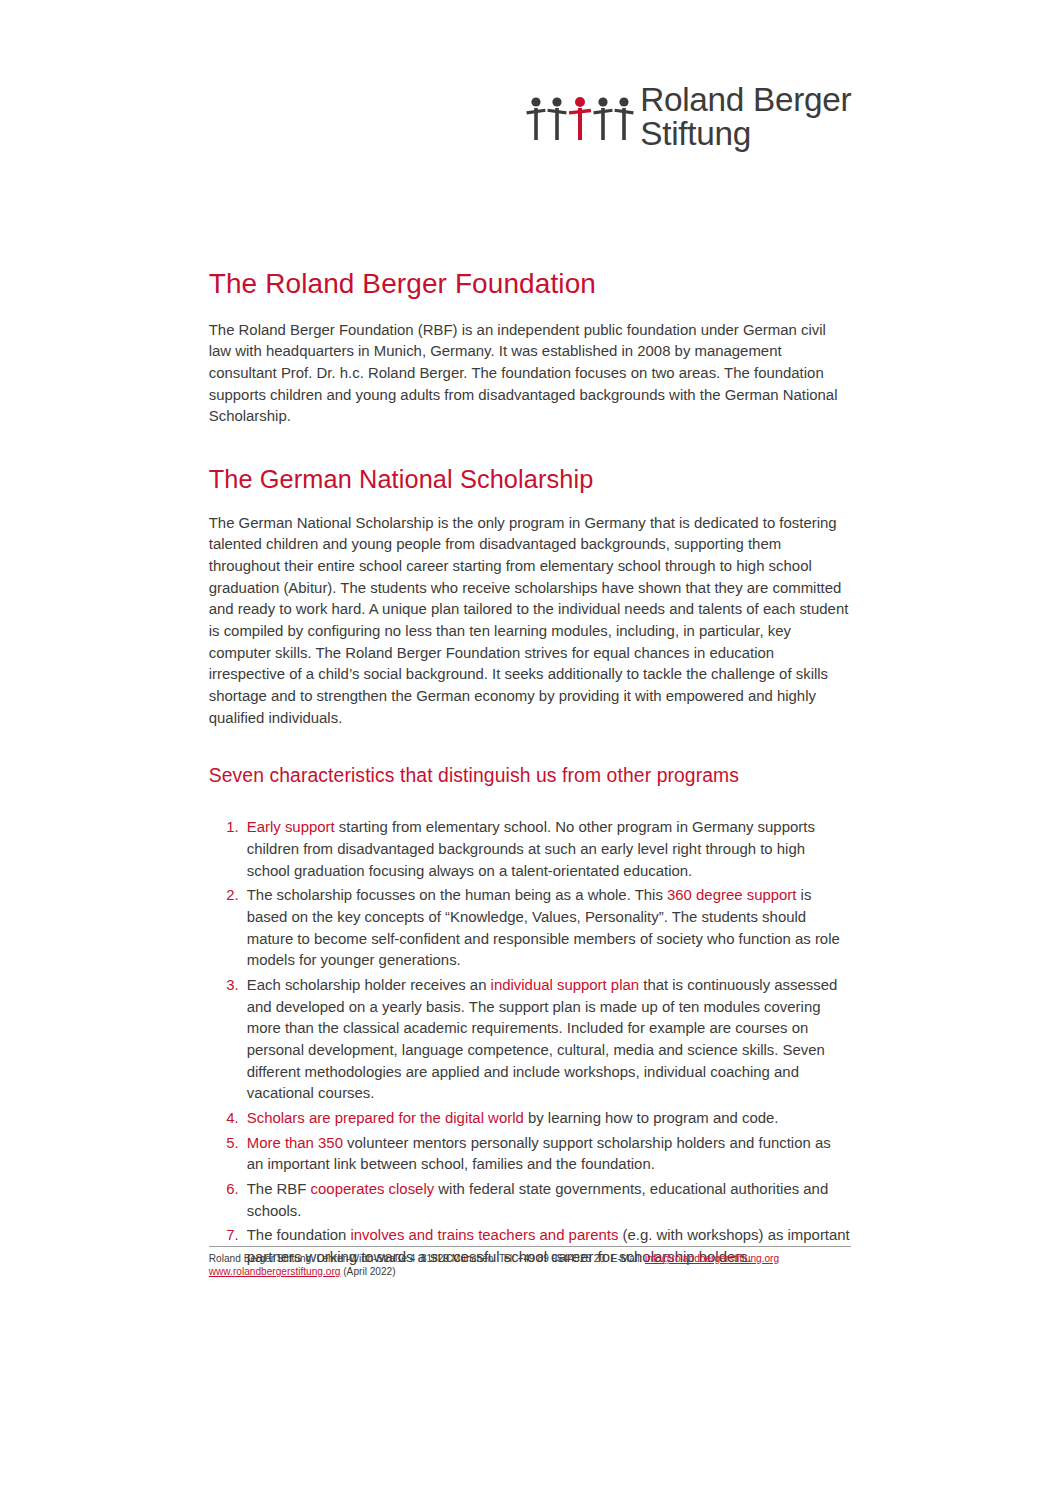Roland Berger Stiftung
The Roland Berger Foundation
The Roland Berger Foundation (RBF) is an independent public foundation under German civil law with headquarters in Munich, Germany. It was established in 2008 by management consultant Prof. Dr. h.c. Roland Berger. The foundation focuses on two areas. The foundation supports children and young adults from disadvantaged backgrounds with the German National Scholarship.
The German National Scholarship
The German National Scholarship is the only program in Germany that is dedicated to fostering talented children and young people from disadvantaged backgrounds, supporting them throughout their entire school career starting from elementary school through to high school graduation (Abitur). The students who receive scholarships have shown that they are committed and ready to work hard. A unique plan tailored to the individual needs and talents of each student is compiled by configuring no less than ten learning modules, including, in particular, key computer skills. The Roland Berger Foundation strives for equal chances in education irrespective of a child’s social background. It seeks additionally to tackle the challenge of skills shortage and to strengthen the German economy by providing it with empowered and highly qualified individuals.
Seven characteristics that distinguish us from other programs
Early support starting from elementary school. No other program in Germany supports children from disadvantaged backgrounds at such an early level right through to high school graduation focusing always on a talent-orientated education.
The scholarship focusses on the human being as a whole. This 360 degree support is based on the key concepts of “Knowledge, Values, Personality”. The students should mature to become self-confident and responsible members of society who function as role models for younger generations.
Each scholarship holder receives an individual support plan that is continuously assessed and developed on a yearly basis. The support plan is made up of ten modules covering more than the classical academic requirements. Included for example are courses on personal development, language competence, cultural, media and science skills. Seven different methodologies are applied and include workshops, individual coaching and vacational courses.
Scholars are prepared for the digital world by learning how to program and code.
More than 350 volunteer mentors personally support scholarship holders and function as an important link between school, families and the foundation.
The RBF cooperates closely with federal state governments, educational authorities and schools.
The foundation involves and trains teachers and parents (e.g. with workshops) as important partners working towards a successful school career for scholarship holders.
Roland Berger Stiftung Lehrer-Wirth-Straße 4 81829 München Tel: +49 89 9544526 20 E-Mail: info@rolandbergerstiftung.org www.rolandbergerstiftung.org (April 2022)